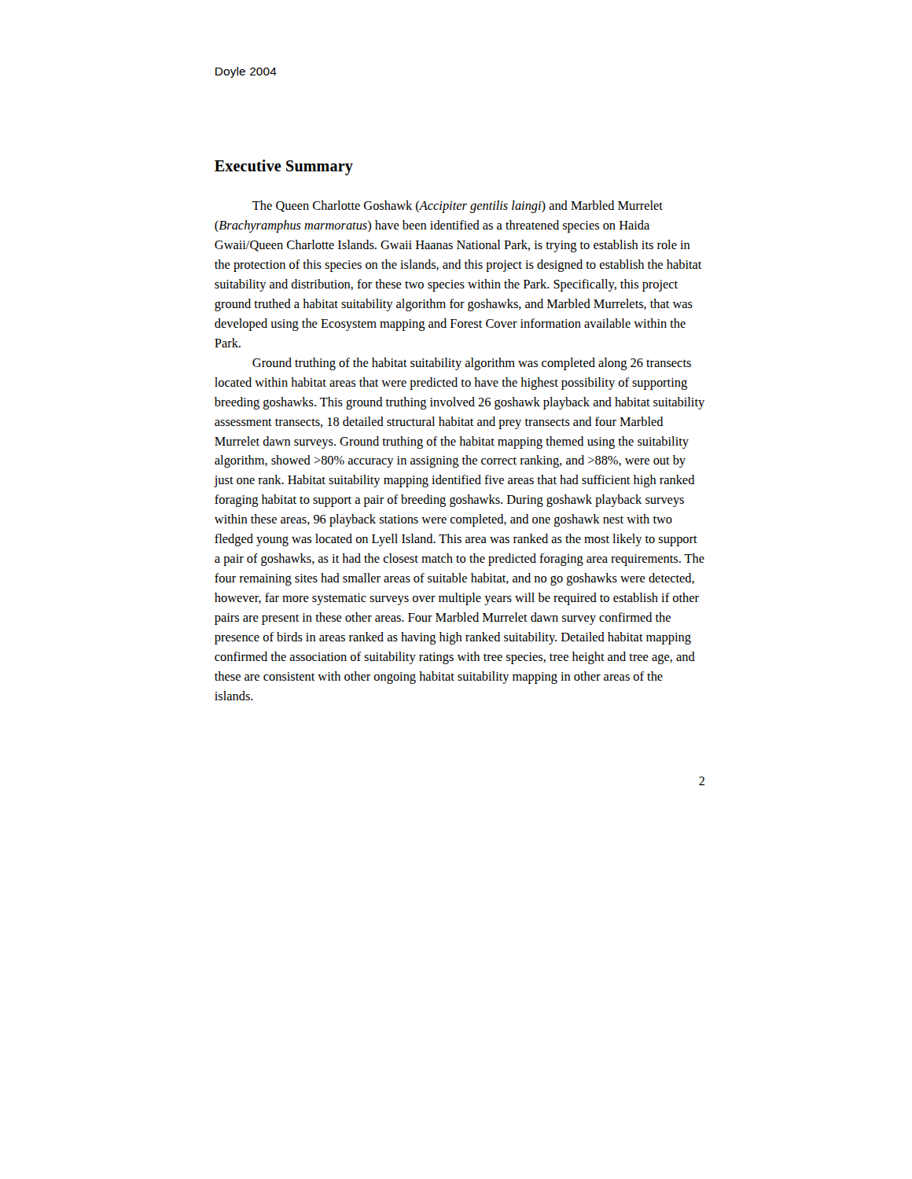Doyle 2004
Executive Summary
The Queen Charlotte Goshawk (Accipiter gentilis laingi) and Marbled Murrelet (Brachyramphus marmoratus) have been identified as a threatened species on Haida Gwaii/Queen Charlotte Islands. Gwaii Haanas National Park, is trying to establish its role in the protection of this species on the islands, and this project is designed to establish the habitat suitability and distribution, for these two species within the Park. Specifically, this project ground truthed a habitat suitability algorithm for goshawks, and Marbled Murrelets, that was developed using the Ecosystem mapping and Forest Cover information available within the Park.
Ground truthing of the habitat suitability algorithm was completed along 26 transects located within habitat areas that were predicted to have the highest possibility of supporting breeding goshawks. This ground truthing involved 26 goshawk playback and habitat suitability assessment transects, 18 detailed structural habitat and prey transects and four Marbled Murrelet dawn surveys. Ground truthing of the habitat mapping themed using the suitability algorithm, showed >80% accuracy in assigning the correct ranking, and >88%, were out by just one rank. Habitat suitability mapping identified five areas that had sufficient high ranked foraging habitat to support a pair of breeding goshawks. During goshawk playback surveys within these areas, 96 playback stations were completed, and one goshawk nest with two fledged young was located on Lyell Island. This area was ranked as the most likely to support a pair of goshawks, as it had the closest match to the predicted foraging area requirements. The four remaining sites had smaller areas of suitable habitat, and no go goshawks were detected, however, far more systematic surveys over multiple years will be required to establish if other pairs are present in these other areas. Four Marbled Murrelet dawn survey confirmed the presence of birds in areas ranked as having high ranked suitability. Detailed habitat mapping confirmed the association of suitability ratings with tree species, tree height and tree age, and these are consistent with other ongoing habitat suitability mapping in other areas of the islands.
2